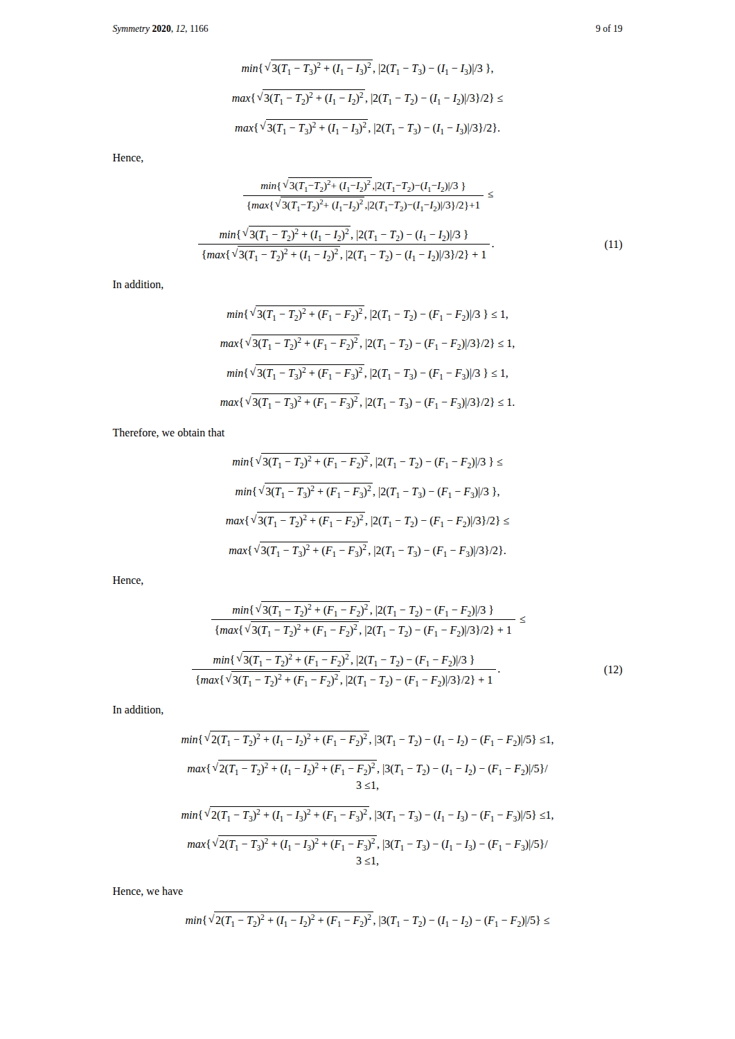Symmetry 2020, 12, 1166
9 of 19
min{3(T1 − T3)2 + (I1 − I3)2, |2(T1 − T3) − (I1 − I3)|/3 },
max{3(T1 − T2)2 + (I1 − I2)2, |2(T1 − T2) − (I1 − I2)|/3}/2} ≤
max{3(T1 − T3)2 + (I1 − I3)2, |2(T1 − T3) − (I1 − I3)|/3}/2}.
Hence,
min{3(T1−T2)2+ (I1−I2)2,|2(T1−T2)−(I1−I2)|/3 } {max{3(T1−T2)2+ (I1−I2)2,|2(T1−T2)−(I1−I2)|/3}/2}+1 ≤
min{3(T1 − T2)2 + (I1 − I2)2, |2(T1 − T2) − (I1 − I2)|/3 } {max{3(T1 − T2)2 + (I1 − I2)2, |2(T1 − T2) − (I1 − I2)|/3}/2} + 1 .
(11)
In addition,
min{3(T1 − T2)2 + (F1 − F2)2, |2(T1 − T2) − (F1 − F2)|/3 } ≤ 1,
max{3(T1 − T2)2 + (F1 − F2)2, |2(T1 − T2) − (F1 − F2)|/3}/2} ≤ 1,
min{3(T1 − T3)2 + (F1 − F3)2, |2(T1 − T3) − (F1 − F3)|/3 } ≤ 1,
max{3(T1 − T3)2 + (F1 − F3)2, |2(T1 − T3) − (F1 − F3)|/3}/2} ≤ 1.
Therefore, we obtain that
min{3(T1 − T2)2 + (F1 − F2)2, |2(T1 − T2) − (F1 − F2)|/3 } ≤
min{3(T1 − T3)2 + (F1 − F3)2, |2(T1 − T3) − (F1 − F3)|/3 },
max{3(T1 − T2)2 + (F1 − F2)2, |2(T1 − T2) − (F1 − F2)|/3}/2} ≤
max{3(T1 − T3)2 + (F1 − F3)2, |2(T1 − T3) − (F1 − F3)|/3}/2}.
Hence,
min{3(T1 − T2)2 + (F1 − F2)2, |2(T1 − T2) − (F1 − F2)|/3 } {max{3(T1 − T2)2 + (F1 − F2)2, |2(T1 − T2) − (F1 − F2)|/3}/2} + 1 ≤
min{3(T1 − T2)2 + (F1 − F2)2, |2(T1 − T2) − (F1 − F2)|/3 } {max{3(T1 − T2)2 + (F1 − F2)2, |2(T1 − T2) − (F1 − F2)|/3}/2} + 1 .
(12)
In addition,
min{2(T1 − T2)2 + (I1 − I2)2 + (F1 − F2)2, |3(T1 − T2) − (I1 − I2) − (F1 − F2)|/5} ≤1,
max{2(T1 − T2)2 + (I1 − I2)2 + (F1 − F2)2, |3(T1 − T2) − (I1 − I2) − (F1 − F2)|/5}/
3 ≤1,
min{2(T1 − T3)2 + (I1 − I3)2 + (F1 − F3)2, |3(T1 − T3) − (I1 − I3) − (F1 − F3)|/5} ≤1,
max{2(T1 − T3)2 + (I1 − I3)2 + (F1 − F3)2, |3(T1 − T3) − (I1 − I3) − (F1 − F3)|/5}/
3 ≤1,
Hence, we have
min{2(T1 − T2)2 + (I1 − I2)2 + (F1 − F2)2, |3(T1 − T2) − (I1 − I2) − (F1 − F2)|/5} ≤